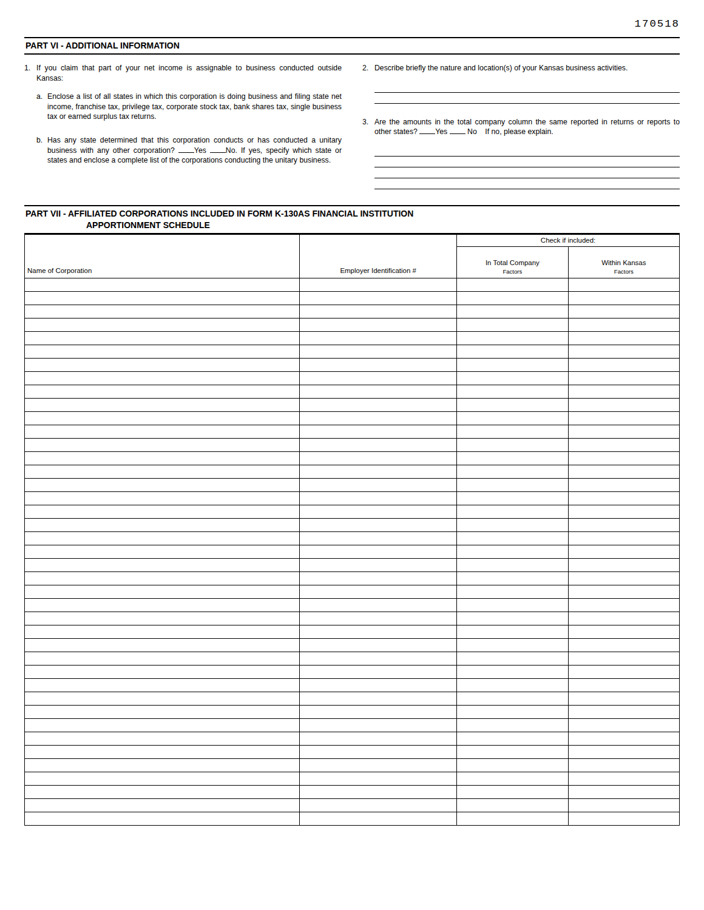170518
PART VI - ADDITIONAL INFORMATION
1.
If you claim that part of your net income is assignable to business conducted outside Kansas:
a.
Enclose a list of all states in which this corporation is doing business and filing state net income, franchise tax, privilege tax, corporate stock tax, bank shares tax, single business tax or earned surplus tax returns.
b.
Has any state determined that this corporation conducts or has conducted a unitary business with any other corporation? Yes No. If yes, specify which state or states and enclose a complete list of the corporations conducting the unitary business.
2.
Describe briefly the nature and location(s) of your Kansas business activities.
3.
Are the amounts in the total company column the same reported in returns or reports to other states? Yes No If no, please explain.
PART VII - AFFILIATED CORPORATIONS INCLUDED IN FORM K-130AS FINANCIAL INSTITUTION APPORTIONMENT SCHEDULE
| | | Check if included: |
| --- | --- | --- |
| Name of Corporation | Employer Identification # | In Total Company Factors | Within Kansas Factors |